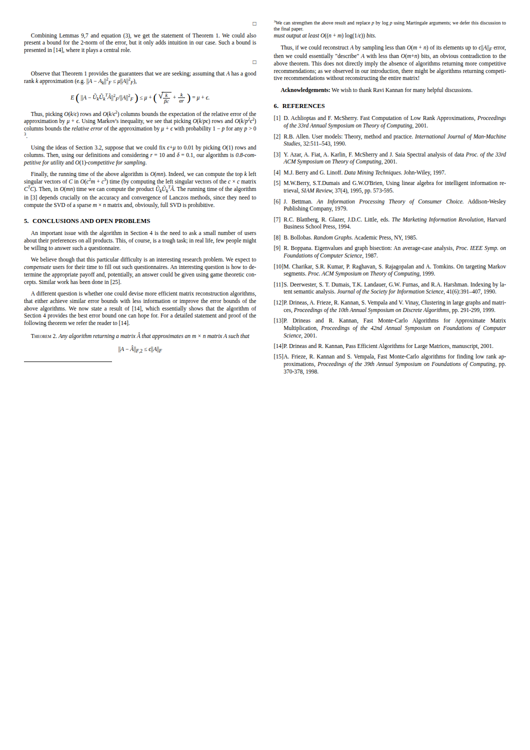□
Combining Lemmas 9,7 and equation (3), we get the statement of Theorem 1. We could also present a bound for the 2-norm of the error, but it only adds intuition in our case. Such a bound is presented in [14], where it plays a central role.
□
Observe that Theorem 1 provides the guarantees that we are seeking; assuming that A has a good rank k approximation (e.g. ||A − Ak||2F ≤ μ||A||2F),
E ( ||A − ŨkŨkTÃ||2F/||A||2F ) ≤ μ + ( kβc + kαr ) = μ + ϵ.
Thus, picking O(k/ϵ) rows and O(k/ϵ2) columns bounds the expectation of the relative error of the approximation by μ + ϵ. Using Markov's inequality, we see that picking O(k/pϵ) rows and O(k/p2ϵ2) columns bounds the relative error of the approximation by μ + ϵ with probability 1 − p for any p > 0 3.
Using the ideas of Section 3.2, suppose that we could fix ϵ+μ to 0.01 by picking O(1) rows and columns. Then, using our definitions and considering r = 10 and δ = 0.1, our algorithm is 0.8-competitive for utility and O(1)-competitive for sampling.
Finally, the running time of the above algorithm is O(mn). Indeed, we can compute the top k left singular vectors of C in O(c2m + c3) time (by computing the left singular vectors of the c × c matrix CTC). Then, in O(mn) time we can compute the product ŨkŨkTÃ. The running time of the algorithm in [3] depends crucially on the accuracy and convergence of Lanczos methods, since they need to compute the SVD of a sparse m × n matrix and, obviously, full SVD is prohibitive.
5. CONCLUSIONS AND OPEN PROBLEMS
An important issue with the algorithm in Section 4 is the need to ask a small number of users about their preferences on all products. This, of course, is a tough task; in real life, few people might be willing to answer such a questionnaire.
We believe though that this particular difficulty is an interesting research problem. We expect to compensate users for their time to fill out such questionnaires. An interesting question is how to determine the appropriate payoff and, potentially, an answer could be given using game theoretic concepts. Similar work has been done in [25].
A different question is whether one could devise more efficient matrix reconstruction algorithms, that either achieve similar error bounds with less information or improve the error bounds of the above algorithms. We now state a result of [14], which essentially shows that the algorithm of Section 4 provides the best error bound one can hope for. For a detailed statement and proof of the following theorem we refer the reader to [14].
Theorem 2. Any algorithm returning a matrix Â that approximates an m × n matrix A such that
||A − Â||F,2 ≤ ϵ||A||F
3We can strengthen the above result and replace p by log p using Martingale arguments; we defer this discussion to the final paper.
must output at least O((n + m) log(1/ϵ)) bits.
Thus, if we could reconstruct A by sampling less than O(m + n) of its elements up to ϵ||A||F error, then we could essentially "describe" A with less than O(m+n) bits, an obvious contradiction to the above theorem. This does not directly imply the absence of algorithms returning more competitive recommendations; as we observed in our introduction, there might be algorithms returning competitive recommendations without reconstructing the entire matrix!
Acknowledgements: We wish to thank Ravi Kannan for many helpful discussions.
6. REFERENCES
D. Achlioptas and F. McSherry. Fast Computation of Low Rank Approximations, Proceedings of the 33rd Annual Symposium on Theory of Computing, 2001.
R.B. Allen. User models: Theory, method and practice. International Journal of Man-Machine Studies, 32:511–543, 1990.
Y. Azar, A. Fiat, A. Karlin, F. McSherry and J. Saia Spectral analysis of data Proc. of the 33rd ACM Symposium on Theory of Computing, 2001.
M.J. Berry and G. Linoff. Data Mining Techniques. John-Wiley, 1997.
M.W.Berry, S.T.Dumais and G.W.O'Brien, Using linear algebra for intelligent information retrieval, SIAM Review, 37(4), 1995, pp. 573-595.
J. Bettman. An Information Processing Theory of Consumer Choice. Addison-Wesley Publishing Company, 1979.
R.C. Blattberg, R. Glazer, J.D.C. Little, eds. The Marketing Information Revolution, Harvard Business School Press, 1994.
B. Bollobas. Random Graphs. Academic Press, NY, 1985.
R. Boppana. Eigenvalues and graph bisection: An average-case analysis, Proc. IEEE Symp. on Foundations of Computer Science, 1987.
M. Charikar, S.R. Kumar, P. Raghavan, S. Rajagopalan and A. Tomkins. On targeting Markov segments. Proc. ACM Symposium on Theory of Computing, 1999.
S. Deerwester, S. T. Dumais, T.K. Landauer, G.W. Furnas, and R.A. Harshman. Indexing by latent semantic analysis. Journal of the Society for Information Science, 41(6):391–407, 1990.
P. Drineas, A. Frieze, R. Kannan, S. Vempala and V. Vinay, Clustering in large graphs and matrices, Proceedings of the 10th Annual Symposium on Discrete Algorithms, pp. 291-299, 1999.
P. Drineas and R. Kannan, Fast Monte-Carlo Algorithms for Approximate Matrix Multiplication, Proceedings of the 42nd Annual Symposium on Foundations of Computer Science, 2001.
P. Drineas and R. Kannan, Pass Efficient Algorithms for Large Matrices, manuscript, 2001.
A. Frieze, R. Kannan and S. Vempala, Fast Monte-Carlo algorithms for finding low rank approximations, Proceedings of the 39th Annual Symposium on Foundations of Computing, pp. 370-378, 1998.